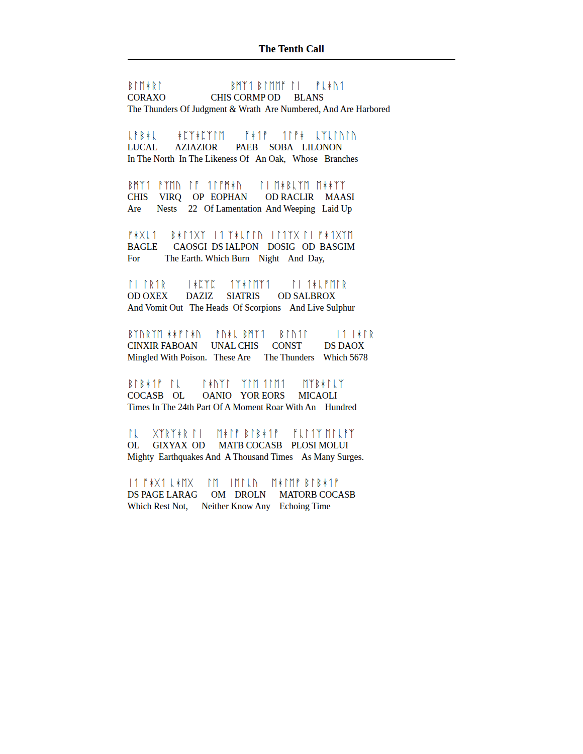The Tenth Call
ᛒᛚᛖᚼᚱᛚ ᛒᛗᛉᛐ ᛒᛚᛖᛖᚩ ᛚᛁ ᚡᚳᚼᚢᛐ
CORAXO CHIS CORMP OD BLANS
The Thunders Of Judgment & Wrath Are Numbered, And Are Harbored
ᚳᚨᛒᚼᚳ ᚼᛈᛉᚼᛈᛉᛚᛖ ᚩᚼᛐᚡ ᛐᛚᚡᚼ ᚳᛉᚳᛚᚢᛚᚢ
LUCAL AZIAZIOR PAEB SOBA LILONON
In The North In The Likeness Of An Oak, Whose Branches
ᛒᛗᛉᛐ ᚨᛉᛖᚢ ᛚᚩ ᛐᛚᚩᛗᚼᚢ ᛚᛁ ᛖᚼᛒᚳᛉᛖ ᛖᚼᚼᛉᛉ
CHIS VIRQ OP EOPHAN OD RACLIR MAASI
Are Nests 22 Of Lamentation And Weeping Laid Up
ᚡᚼᚷᚳᛐ ᛒᚼᛚᛐᚷᛉ ᛁᛐ ᛉᚼᚳᚩᛚᚢ ᛁᛚᛐᛉᚷ ᛚᛁ ᚡᚼᛐᚷᛉᛖ
BAGLE CAOSGI DS IALPON DOSIG OD BASGIM
For The Earth. Which Burn Night And Day,
ᛚᛁ ᛚᚱᛐᚱ ᛁᚼᛈᛉᛈ ᛐᛉᚼᛚᛖᛉᛐ ᛚᛁ ᛐᚼᚳᚡᛖᛚᚱ
OD OXEX DAZIZ SIATRIS OD SALBROX
And Vomit Out The Heads Of Scorpions And Live Sulphur
ᛒᛉᚢᚱᛉᛖ ᚼᚼᚡᛚᚼᚢ ᚨᚢᚼᚳ ᛒᛗᛉᛐ ᛒᛚᚢᛐᛚ ᛁᛐ ᛁᚼᛚᚱ
CINXIR FABOAN UNAL CHIS CONST DS DAOX
Mingled With Poison. These Are The Thunders Which 5678
ᛒᛚᛒᚼᛐᚡ ᛚᚳ ᛚᚼᚢᛉᛚ ᛉᛚᛖ ᛐᛚᛖᛐ ᛖᛉᛒᚼᛚᚳᛉ
COCASB OL OANIO YOR EORS MICAOLI
Times In The 24th Part Of A Moment Roar With An Hundred
ᛚᚳ ᚷᛉᚱᛉᚼᚱ ᛚᛁ ᛖᚼᛚᚡ ᛒᛚᛒᚼᛐᚡ ᚩᚳᛚᛐᛉ ᛖᛚᚳᚨᛉ
OL GIXYAX OD MATB COCASB PLOSI MOLUI
Mighty Earthquakes And A Thousand Times As Many Surges.
ᛁᛐ ᚩᚼᚷᛐ ᚳᚼᛖᚷ ᛚᛖ ᛁᛖᛚᚳᚢ ᛖᚼᛚᛖᚡ ᛒᛚᛒᚼᛐᚡ
DS PAGE LARAG OM DROLN MATORB COCASB
Which Rest Not, Neither Know Any Echoing Time